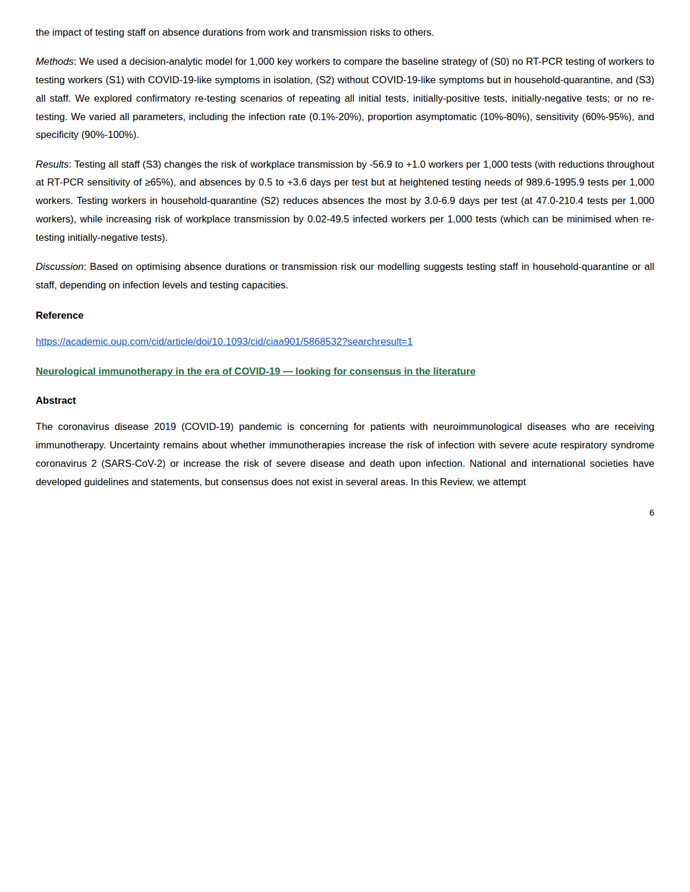the impact of testing staff on absence durations from work and transmission risks to others.
Methods: We used a decision-analytic model for 1,000 key workers to compare the baseline strategy of (S0) no RT-PCR testing of workers to testing workers (S1) with COVID-19-like symptoms in isolation, (S2) without COVID-19-like symptoms but in household-quarantine, and (S3) all staff. We explored confirmatory re-testing scenarios of repeating all initial tests, initially-positive tests, initially-negative tests; or no re-testing. We varied all parameters, including the infection rate (0.1%-20%), proportion asymptomatic (10%-80%), sensitivity (60%-95%), and specificity (90%-100%).
Results: Testing all staff (S3) changes the risk of workplace transmission by -56.9 to +1.0 workers per 1,000 tests (with reductions throughout at RT-PCR sensitivity of ≥65%), and absences by 0.5 to +3.6 days per test but at heightened testing needs of 989.6-1995.9 tests per 1,000 workers. Testing workers in household-quarantine (S2) reduces absences the most by 3.0-6.9 days per test (at 47.0-210.4 tests per 1,000 workers), while increasing risk of workplace transmission by 0.02-49.5 infected workers per 1,000 tests (which can be minimised when re-testing initially-negative tests).
Discussion: Based on optimising absence durations or transmission risk our modelling suggests testing staff in household-quarantine or all staff, depending on infection levels and testing capacities.
Reference
https://academic.oup.com/cid/article/doi/10.1093/cid/ciaa901/5868532?searchresult=1
Neurological immunotherapy in the era of COVID-19 — looking for consensus in the literature
Abstract
The coronavirus disease 2019 (COVID-19) pandemic is concerning for patients with neuroimmunological diseases who are receiving immunotherapy. Uncertainty remains about whether immunotherapies increase the risk of infection with severe acute respiratory syndrome coronavirus 2 (SARS-CoV-2) or increase the risk of severe disease and death upon infection. National and international societies have developed guidelines and statements, but consensus does not exist in several areas. In this Review, we attempt
6